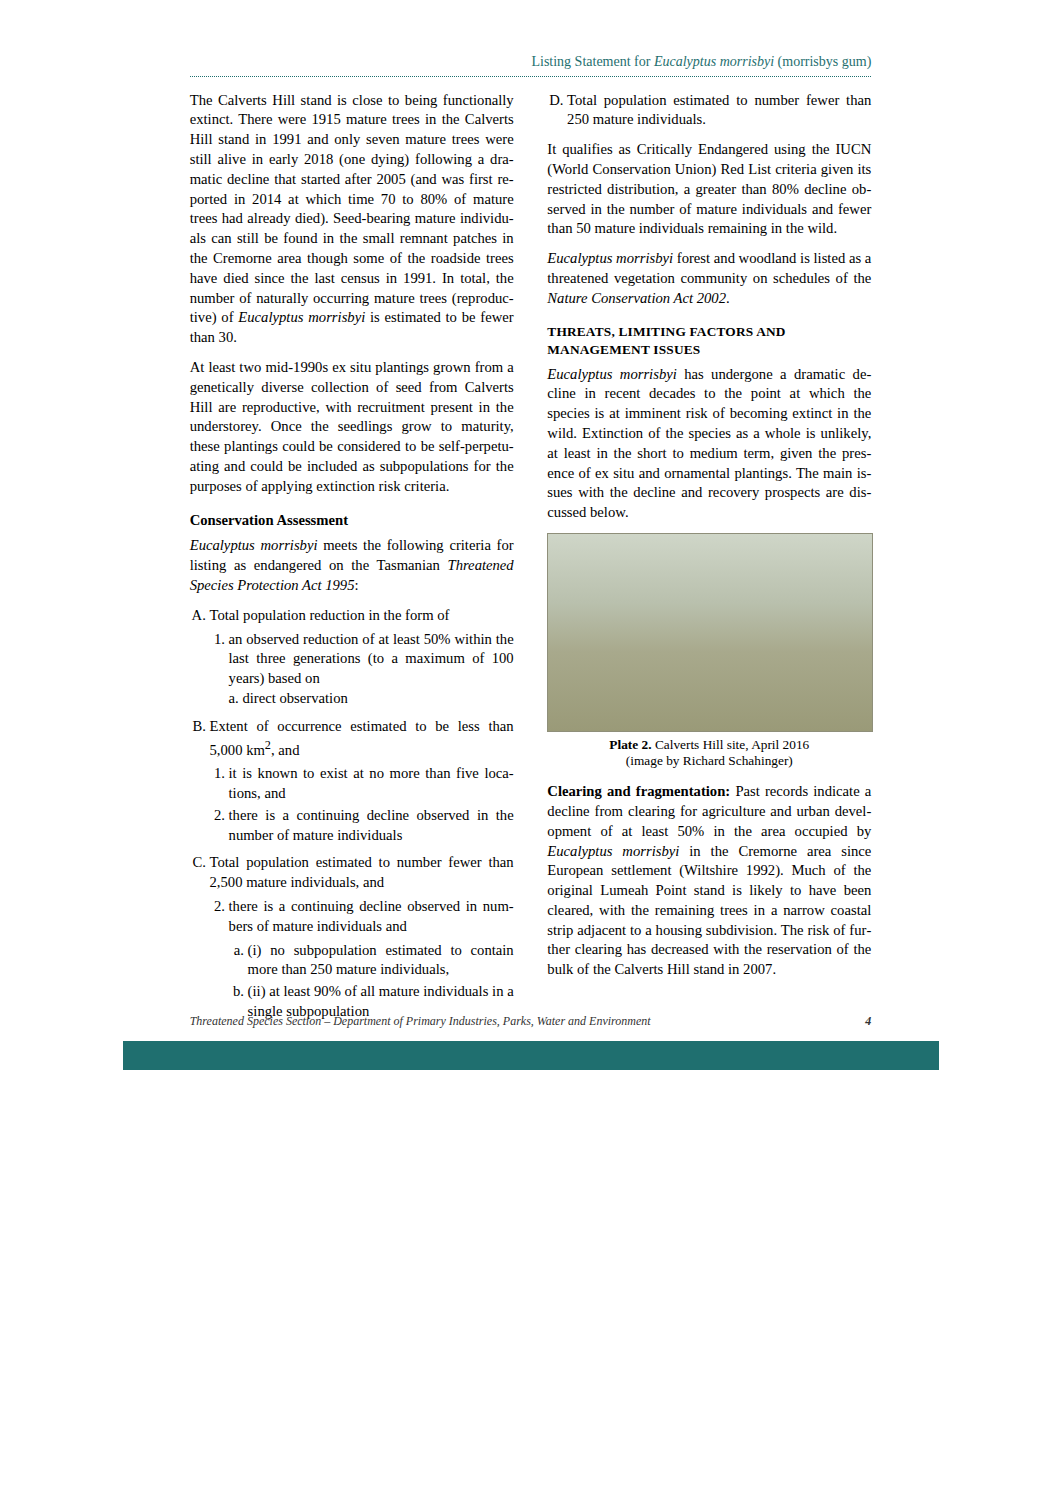Listing Statement for Eucalyptus morrisbyi (morrisbys gum)
The Calverts Hill stand is close to being functionally extinct. There were 1915 mature trees in the Calverts Hill stand in 1991 and only seven mature trees were still alive in early 2018 (one dying) following a dramatic decline that started after 2005 (and was first reported in 2014 at which time 70 to 80% of mature trees had already died). Seed-bearing mature individuals can still be found in the small remnant patches in the Cremorne area though some of the roadside trees have died since the last census in 1991. In total, the number of naturally occurring mature trees (reproductive) of Eucalyptus morrisbyi is estimated to be fewer than 30.
At least two mid-1990s ex situ plantings grown from a genetically diverse collection of seed from Calverts Hill are reproductive, with recruitment present in the understorey. Once the seedlings grow to maturity, these plantings could be considered to be self-perpetuating and could be included as subpopulations for the purposes of applying extinction risk criteria.
Conservation Assessment
Eucalyptus morrisbyi meets the following criteria for listing as endangered on the Tasmanian Threatened Species Protection Act 1995:
Total population reduction in the form of
an observed reduction of at least 50% within the last three generations (to a maximum of 100 years) based on
a. direct observation
Extent of occurrence estimated to be less than 5,000 km2, and
it is known to exist at no more than five locations, and
there is a continuing decline observed in the number of mature individuals
Total population estimated to number fewer than 2,500 mature individuals, and
there is a continuing decline observed in numbers of mature individuals and
(i) no subpopulation estimated to contain more than 250 mature individuals,
(ii) at least 90% of all mature individuals in a single subpopulation
Total population estimated to number fewer than 250 mature individuals.
It qualifies as Critically Endangered using the IUCN (World Conservation Union) Red List criteria given its restricted distribution, a greater than 80% decline observed in the number of mature individuals and fewer than 50 mature individuals remaining in the wild.
Eucalyptus morrisbyi forest and woodland is listed as a threatened vegetation community on schedules of the Nature Conservation Act 2002.
Threats, limiting factors and management issues
Eucalyptus morrisbyi has undergone a dramatic decline in recent decades to the point at which the species is at imminent risk of becoming extinct in the wild. Extinction of the species as a whole is unlikely, at least in the short to medium term, given the presence of ex situ and ornamental plantings. The main issues with the decline and recovery prospects are discussed below.
Plate 2. Calverts Hill site, April 2016
(image by Richard Schahinger)
Clearing and fragmentation: Past records indicate a decline from clearing for agriculture and urban development of at least 50% in the area occupied by Eucalyptus morrisbyi in the Cremorne area since European settlement (Wiltshire 1992). Much of the original Lumeah Point stand is likely to have been cleared, with the remaining trees in a narrow coastal strip adjacent to a housing subdivision. The risk of further clearing has decreased with the reservation of the bulk of the Calverts Hill stand in 2007.
Threatened Species Section – Department of Primary Industries, Parks, Water and Environment 4